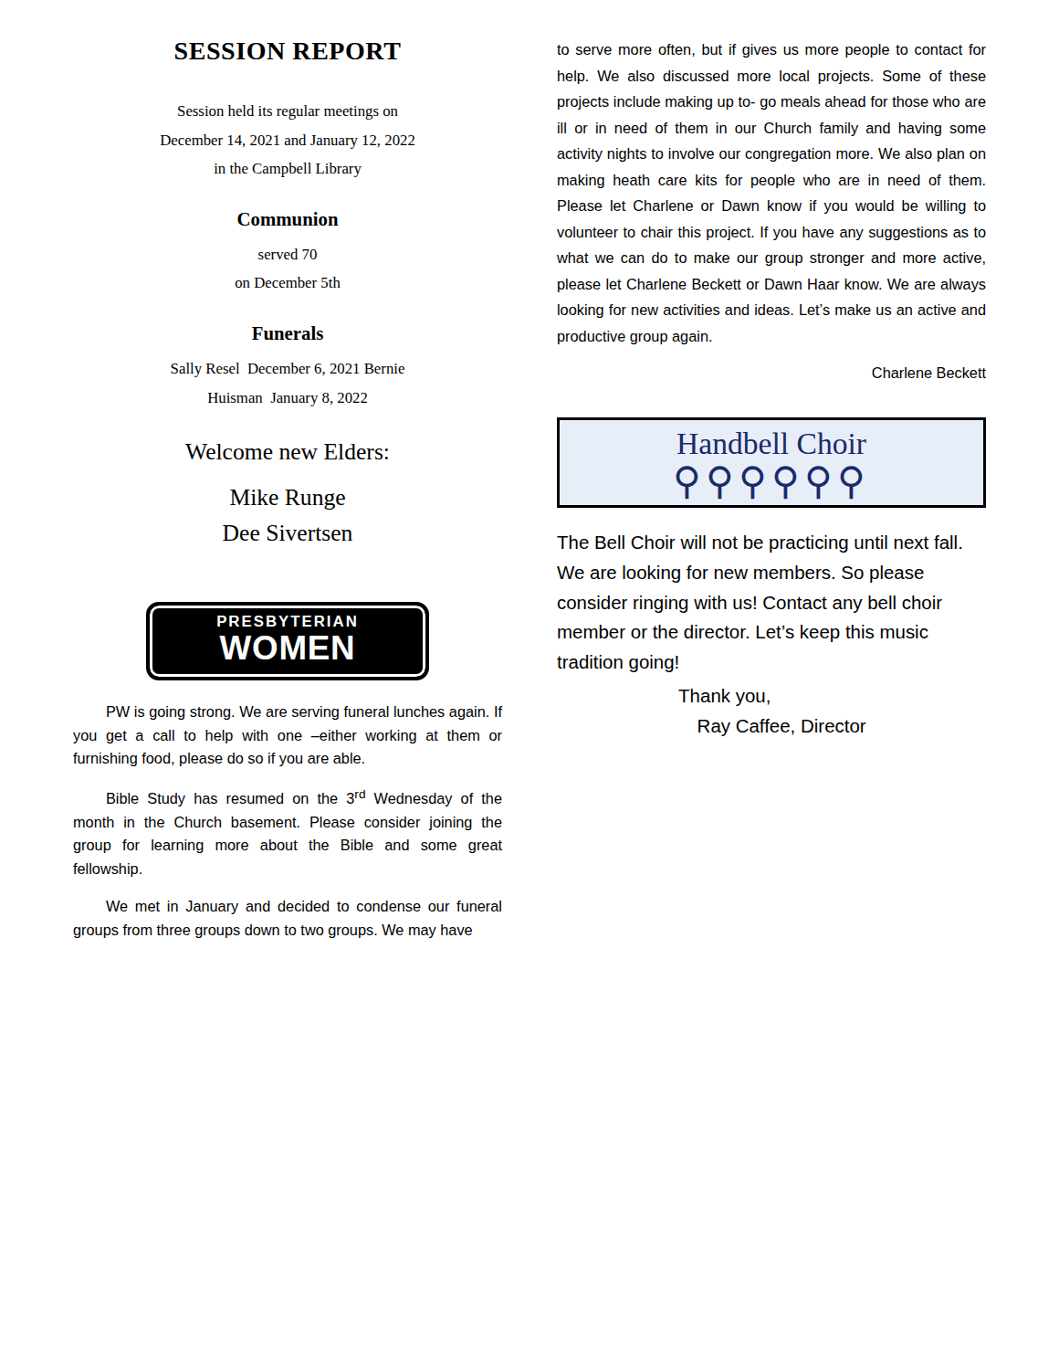SESSION REPORT
Session held its regular meetings on
December 14, 2021 and January 12, 2022
in the Campbell Library
Communion
served 70
on December 5th
Funerals
Sally Resel December 6, 2021 Bernie
Huisman January 8, 2022
Welcome new Elders:
Mike Runge
Dee Sivertsen
PRESBYTERIAN
WOMEN
PW is going strong. We are serving funeral lunches again. If you get a call to help with one –either working at them or furnishing food, please do so if you are able.
Bible Study has resumed on the 3rd Wednesday of the month in the Church basement. Please consider joining the group for learning more about the Bible and some great fellowship.
We met in January and decided to condense our funeral groups from three groups down to two groups. We may have
to serve more often, but if gives us more people to contact for help. We also discussed more local projects. Some of these projects include making up to- go meals ahead for those who are ill or in need of them in our Church family and having some activity nights to involve our congregation more. We also plan on making heath care kits for people who are in need of them. Please let Charlene or Dawn know if you would be willing to volunteer to chair this project. If you have any suggestions as to what we can do to make our group stronger and more active, please let Charlene Beckett or Dawn Haar know. We are always looking for new activities and ideas. Let’s make us an active and productive group again.
Charlene Beckett
Handbell Choir
⚲⚲⚲⚲⚲⚲
The Bell Choir will not be practicing until next fall. We are looking for new members. So please consider ringing with us! Contact any bell choir member or the director. Let’s keep this music tradition going!
Thank you,
Ray Caffee, Director